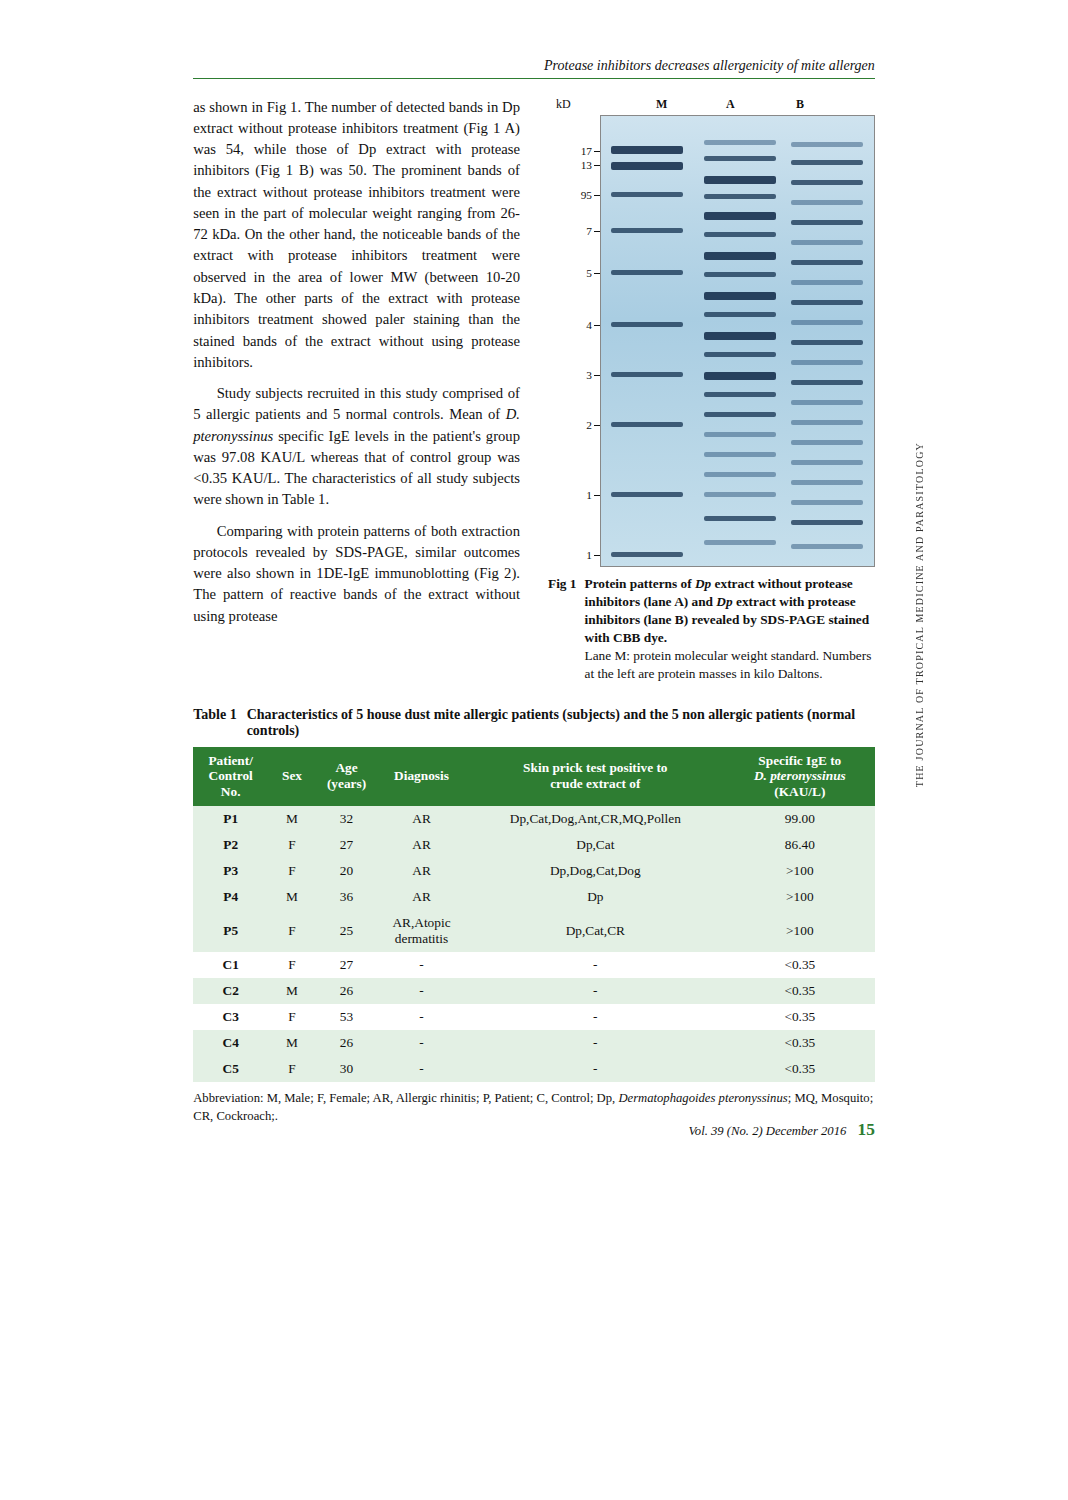Protease inhibitors decreases allergenicity of mite allergen
as shown in Fig 1. The number of detected bands in Dp extract without protease inhibitors treatment (Fig 1 A) was 54, while those of Dp extract with protease inhibitors (Fig 1 B) was 50. The prominent bands of the extract without protease inhibitors treatment were seen in the part of molecular weight ranging from 26-72 kDa. On the other hand, the noticeable bands of the extract with protease inhibitors treatment were observed in the area of lower MW (between 10-20 kDa). The other parts of the extract with protease inhibitors treatment showed paler staining than the stained bands of the extract without using protease inhibitors.
Study subjects recruited in this study comprised of 5 allergic patients and 5 normal controls. Mean of D. pteronyssinus specific IgE levels in the patient's group was 97.08 KAU/L whereas that of control group was <0.35 KAU/L. The characteristics of all study subjects were shown in Table 1.
Comparing with protein patterns of both extraction protocols revealed by SDS-PAGE, similar outcomes were also shown in 1DE-IgE immunoblotting (Fig 2). The pattern of reactive bands of the extract without using protease
kD
M
A
B
17
13
95
7
5
4
3
2
1
1
Fig 1
Protein patterns of Dp extract without protease inhibitors (lane A) and Dp extract with protease inhibitors (lane B) revealed by SDS-PAGE stained with CBB dye.
Lane M: protein molecular weight standard. Numbers at the left are protein masses in kilo Daltons.
Table 1
Characteristics of 5 house dust mite allergic patients (subjects) and the 5 non allergic patients (normal controls)
| Patient/ Control No. | Sex | Age (years) | Diagnosis | Skin prick test positive to crude extract of | Specific IgE to D. pteronyssinus (KAU/L) |
| --- | --- | --- | --- | --- | --- |
| P1 | M | 32 | AR | Dp,Cat,Dog,Ant,CR,MQ,Pollen | 99.00 |
| P2 | F | 27 | AR | Dp,Cat | 86.40 |
| P3 | F | 20 | AR | Dp,Dog,Cat,Dog | >100 |
| P4 | M | 36 | AR | Dp | >100 |
| P5 | F | 25 | AR,Atopic dermatitis | Dp,Cat,CR | >100 |
| C1 | F | 27 | - | - | <0.35 |
| C2 | M | 26 | - | - | <0.35 |
| C3 | F | 53 | - | - | <0.35 |
| C4 | M | 26 | - | - | <0.35 |
| C5 | F | 30 | - | - | <0.35 |
Abbreviation: M, Male; F, Female; AR, Allergic rhinitis; P, Patient; C, Control; Dp, Dermatophagoides pteronyssinus; MQ, Mosquito; CR, Cockroach;.
The Journal of Tropical Medicine and Parasitology
Vol. 39 (No. 2) December 2016 15